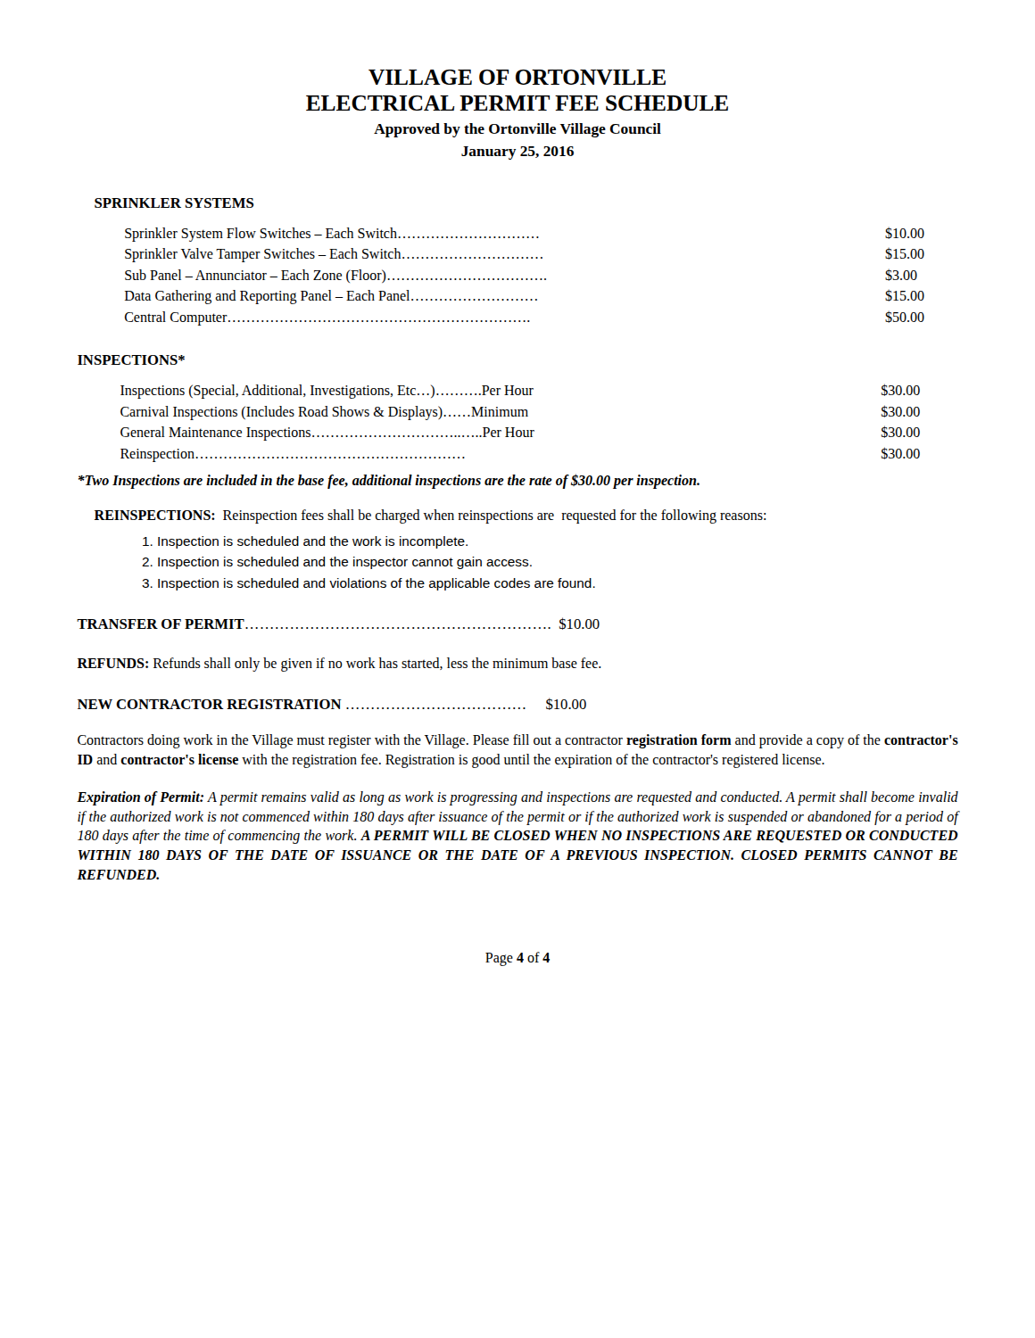VILLAGE OF ORTONVILLE
ELECTRICAL PERMIT FEE SCHEDULE
Approved by the Ortonville Village Council
January 25, 2016
SPRINKLER SYSTEMS
Sprinkler System Flow Switches – Each Switch…………………………$10.00
Sprinkler Valve Tamper Switches – Each Switch…………………………$15.00
Sub Panel – Annunciator – Each Zone (Floor)…………………………….$3.00
Data Gathering and Reporting Panel – Each Panel………………………$15.00
Central Computer……………………………………………………….$50.00
INSPECTIONS*
Inspections (Special, Additional, Investigations, Etc…)……….Per Hour$30.00
Carnival Inspections (Includes Road Shows & Displays)……Minimum$30.00
General Maintenance Inspections…………………………..…..Per Hour$30.00
Reinspection…………………………………………………$30.00
*Two Inspections are included in the base fee, additional inspections are the rate of $30.00 per inspection.
REINSPECTIONS: Reinspection fees shall be charged when reinspections are requested for the following reasons:
Inspection is scheduled and the work is incomplete.
Inspection is scheduled and the inspector cannot gain access.
Inspection is scheduled and violations of the applicable codes are found.
TRANSFER OF PERMIT……………………………………………………. $10.00
REFUNDS: Refunds shall only be given if no work has started, less the minimum base fee.
NEW CONTRACTOR REGISTRATION ……………………………… $10.00
Contractors doing work in the Village must register with the Village. Please fill out a contractor registration form and provide a copy of the contractor's ID and contractor's license with the registration fee. Registration is good until the expiration of the contractor's registered license.
Expiration of Permit: A permit remains valid as long as work is progressing and inspections are requested and conducted. A permit shall become invalid if the authorized work is not commenced within 180 days after issuance of the permit or if the authorized work is suspended or abandoned for a period of 180 days after the time of commencing the work. A PERMIT WILL BE CLOSED WHEN NO INSPECTIONS ARE REQUESTED OR CONDUCTED WITHIN 180 DAYS OF THE DATE OF ISSUANCE OR THE DATE OF A PREVIOUS INSPECTION. CLOSED PERMITS CANNOT BE REFUNDED.
Page 4 of 4